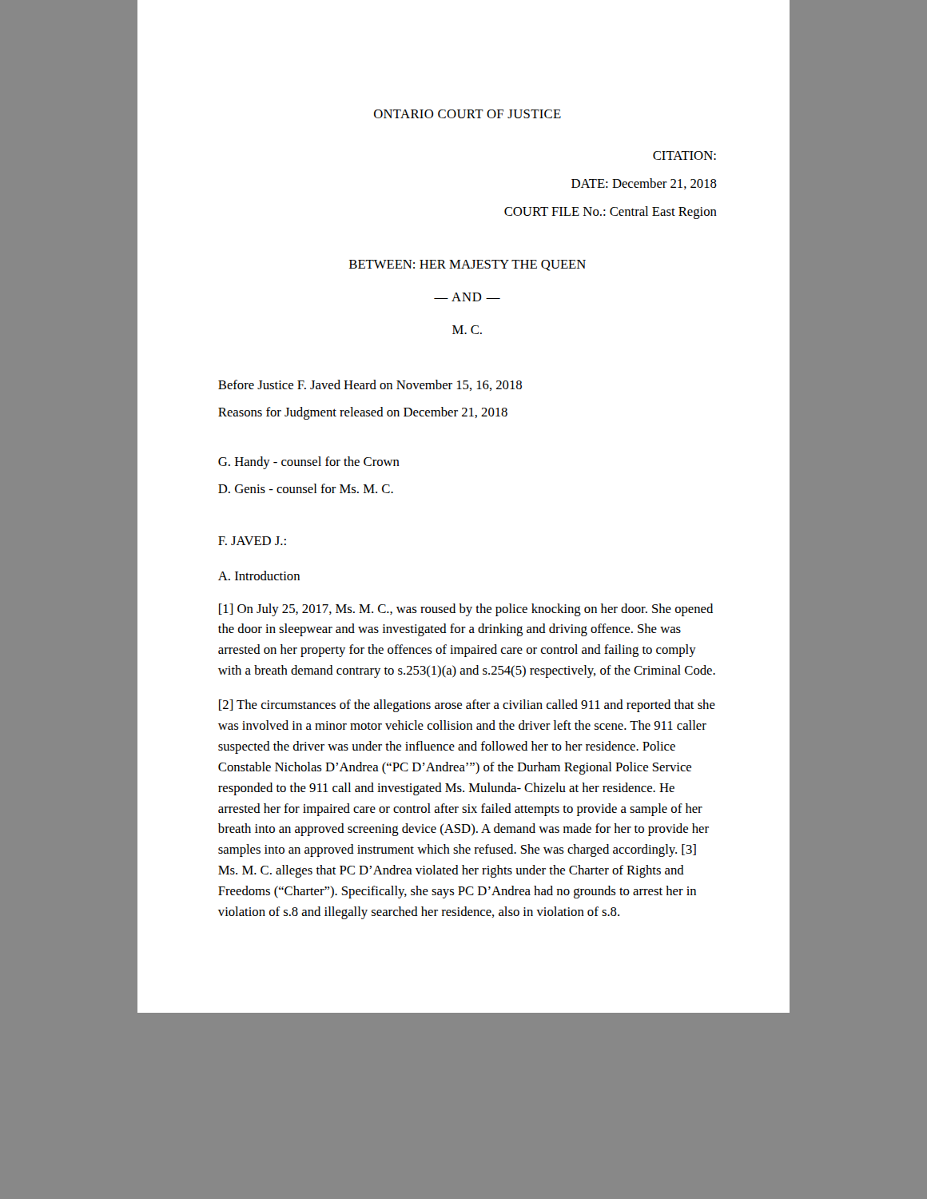ONTARIO COURT OF JUSTICE
CITATION:
DATE: December 21, 2018
COURT FILE No.: Central East Region
BETWEEN: HER MAJESTY THE QUEEN
— AND —
M. C.
Before Justice F. Javed Heard on November 15, 16, 2018
Reasons for Judgment released on December 21, 2018
G. Handy - counsel for the Crown
D. Genis - counsel for Ms. M. C.
F. JAVED J.:
A. Introduction
[1] On July 25, 2017, Ms. M. C., was roused by the police knocking on her door. She opened the door in sleepwear and was investigated for a drinking and driving offence. She was arrested on her property for the offences of impaired care or control and failing to comply with a breath demand contrary to s.253(1)(a) and s.254(5) respectively, of the Criminal Code.
[2] The circumstances of the allegations arose after a civilian called 911 and reported that she was involved in a minor motor vehicle collision and the driver left the scene. The 911 caller suspected the driver was under the influence and followed her to her residence. Police Constable Nicholas D’Andrea (“PC D’Andrea’”) of the Durham Regional Police Service responded to the 911 call and investigated Ms. Mulunda- Chizelu at her residence. He arrested her for impaired care or control after six failed attempts to provide a sample of her breath into an approved screening device (ASD). A demand was made for her to provide her samples into an approved instrument which she refused. She was charged accordingly. [3] Ms. M. C. alleges that PC D’Andrea violated her rights under the Charter of Rights and Freedoms (“Charter”). Specifically, she says PC D’Andrea had no grounds to arrest her in violation of s.8 and illegally searched her residence, also in violation of s.8.